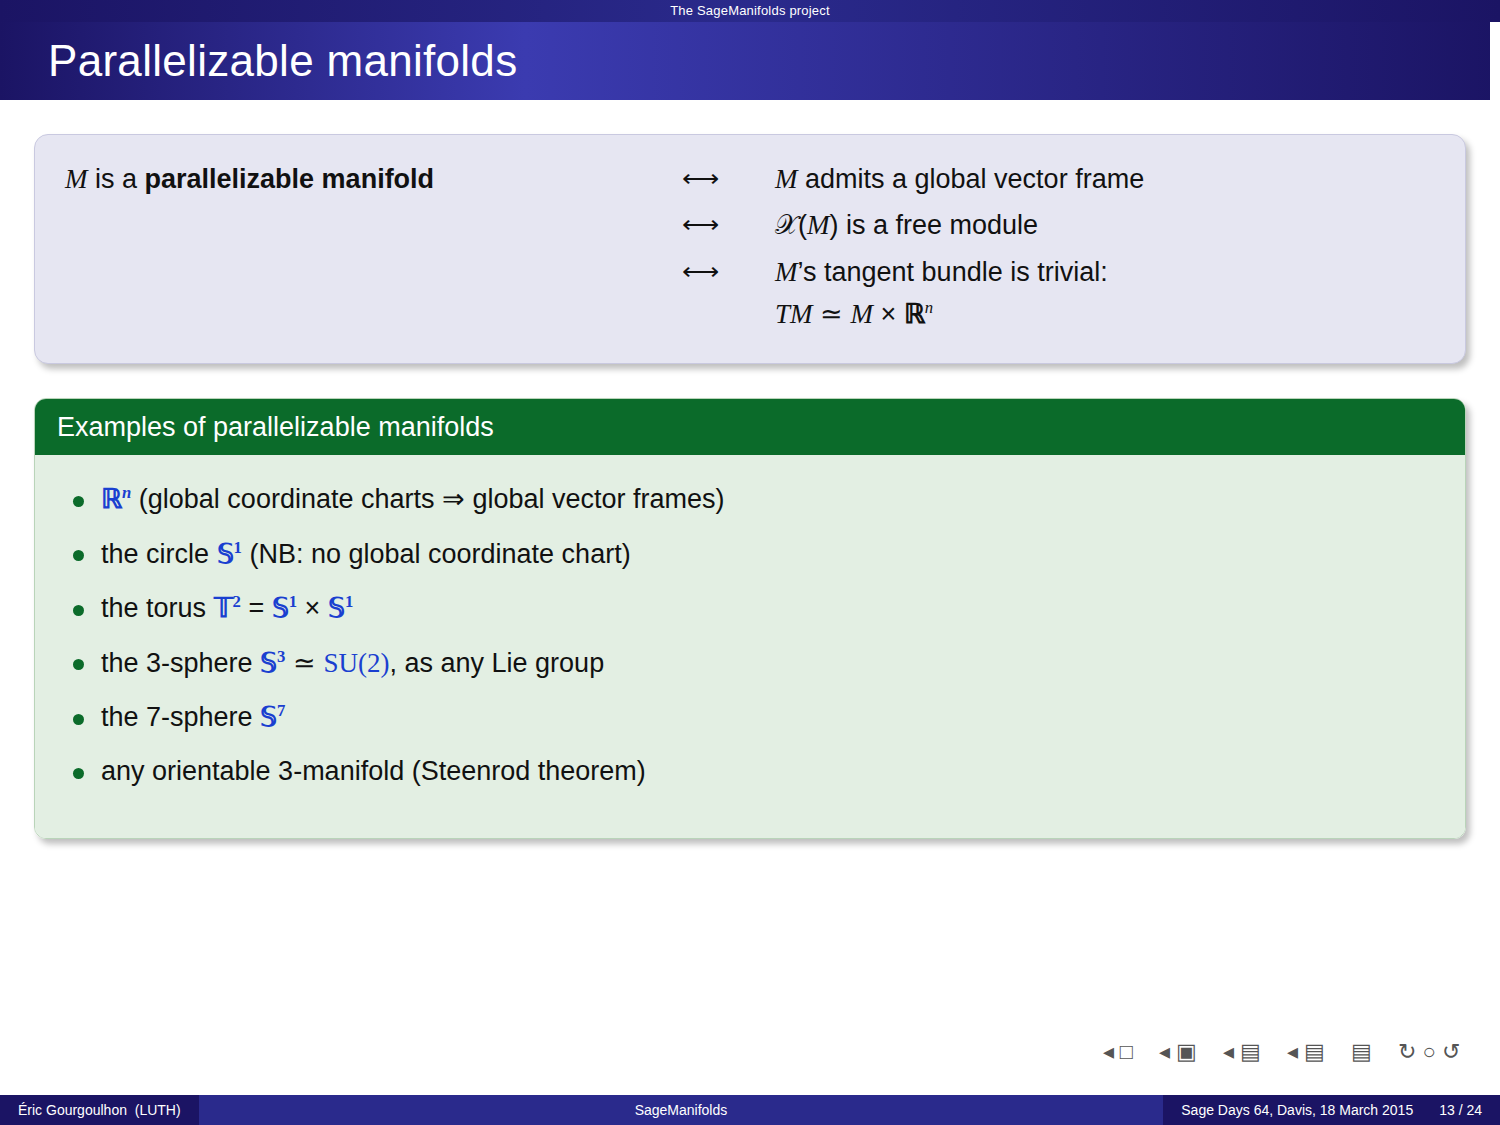The SageManifolds project
Parallelizable manifolds
M is a parallelizable manifold
⟷
M admits a global vector frame
⟷
𝒳(M) is a free module
⟷
M’s tangent bundle is trivial: TM ≃ M × ℝn
Examples of parallelizable manifolds
ℝn (global coordinate charts ⇒ global vector frames)
the circle 𝕊1 (NB: no global coordinate chart)
the torus 𝕋2 = 𝕊1 × 𝕊1
the 3-sphere 𝕊3 ≃ SU(2), as any Lie group
the 7-sphere 𝕊7
any orientable 3-manifold (Steenrod theorem)
◂ □ ◂ ▣ ◂ ▤ ◂ ▤ ▤ ↻ ○ ↺
Éric Gourgoulhon (LUTH)
SageManifolds
Sage Days 64, Davis, 18 March 201513 / 24